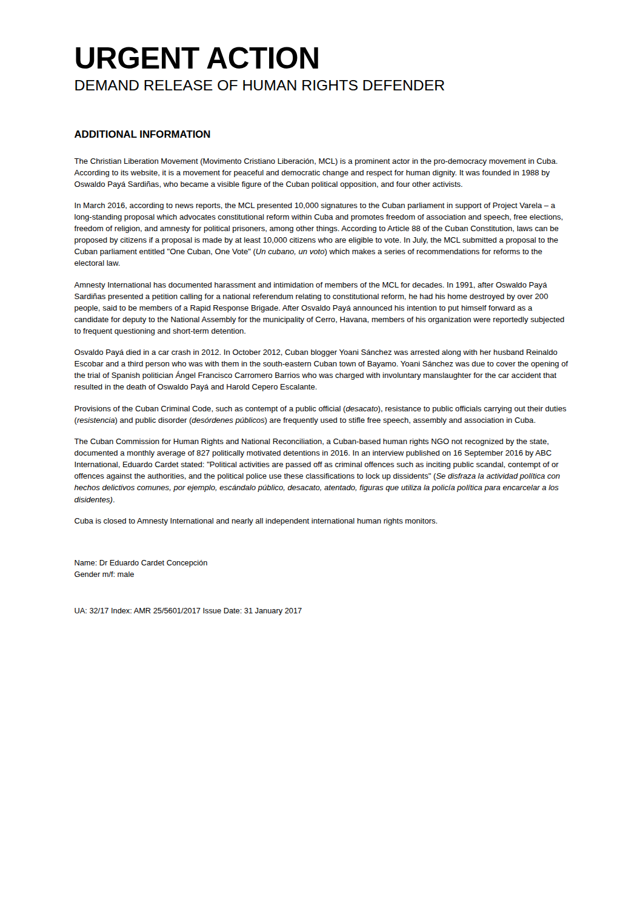URGENT ACTION
DEMAND RELEASE OF HUMAN RIGHTS DEFENDER
ADDITIONAL INFORMATION
The Christian Liberation Movement (Movimento Cristiano Liberación, MCL) is a prominent actor in the pro-democracy movement in Cuba. According to its website, it is a movement for peaceful and democratic change and respect for human dignity. It was founded in 1988 by Oswaldo Payá Sardiñas, who became a visible figure of the Cuban political opposition, and four other activists.
In March 2016, according to news reports, the MCL presented 10,000 signatures to the Cuban parliament in support of Project Varela – a long-standing proposal which advocates constitutional reform within Cuba and promotes freedom of association and speech, free elections, freedom of religion, and amnesty for political prisoners, among other things. According to Article 88 of the Cuban Constitution, laws can be proposed by citizens if a proposal is made by at least 10,000 citizens who are eligible to vote. In July, the MCL submitted a proposal to the Cuban parliament entitled "One Cuban, One Vote" (Un cubano, un voto) which makes a series of recommendations for reforms to the electoral law.
Amnesty International has documented harassment and intimidation of members of the MCL for decades. In 1991, after Oswaldo Payá Sardiñas presented a petition calling for a national referendum relating to constitutional reform, he had his home destroyed by over 200 people, said to be members of a Rapid Response Brigade. After Osvaldo Payá announced his intention to put himself forward as a candidate for deputy to the National Assembly for the municipality of Cerro, Havana, members of his organization were reportedly subjected to frequent questioning and short-term detention.
Osvaldo Payá died in a car crash in 2012. In October 2012, Cuban blogger Yoani Sánchez was arrested along with her husband Reinaldo Escobar and a third person who was with them in the south-eastern Cuban town of Bayamo. Yoani Sánchez was due to cover the opening of the trial of Spanish politician Ángel Francisco Carromero Barrios who was charged with involuntary manslaughter for the car accident that resulted in the death of Oswaldo Payá and Harold Cepero Escalante.
Provisions of the Cuban Criminal Code, such as contempt of a public official (desacato), resistance to public officials carrying out their duties (resistencia) and public disorder (desórdenes públicos) are frequently used to stifle free speech, assembly and association in Cuba.
The Cuban Commission for Human Rights and National Reconciliation, a Cuban-based human rights NGO not recognized by the state, documented a monthly average of 827 politically motivated detentions in 2016. In an interview published on 16 September 2016 by ABC International, Eduardo Cardet stated: "Political activities are passed off as criminal offences such as inciting public scandal, contempt of or offences against the authorities, and the political police use these classifications to lock up dissidents" (Se disfraza la actividad política con hechos delictivos comunes, por ejemplo, escándalo público, desacato, atentado, figuras que utiliza la policía política para encarcelar a los disidentes).
Cuba is closed to Amnesty International and nearly all independent international human rights monitors.
Name: Dr Eduardo Cardet Concepción
Gender m/f: male
UA: 32/17 Index: AMR 25/5601/2017 Issue Date: 31 January 2017